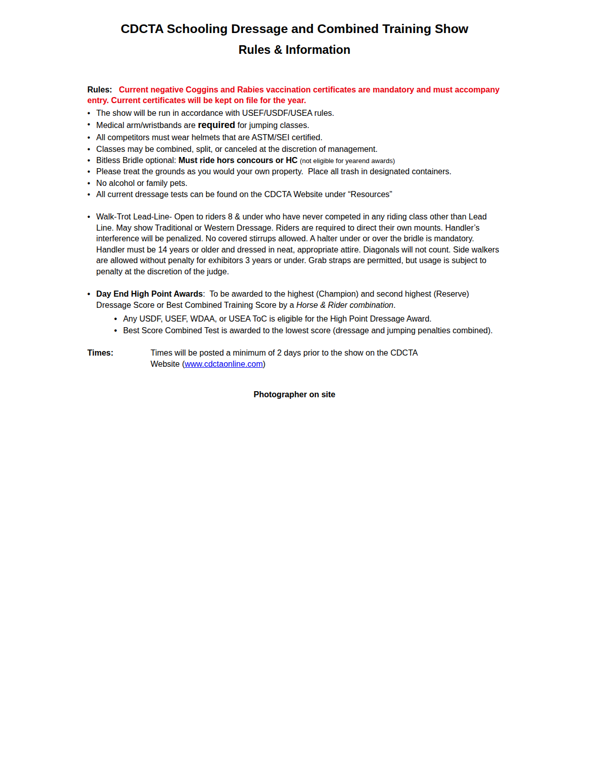CDCTA Schooling Dressage and Combined Training Show
Rules & Information
Rules: Current negative Coggins and Rabies vaccination certificates are mandatory and must accompany entry. Current certificates will be kept on file for the year.
The show will be run in accordance with USEF/USDF/USEA rules.
Medical arm/wristbands are required for jumping classes.
All competitors must wear helmets that are ASTM/SEI certified.
Classes may be combined, split, or canceled at the discretion of management.
Bitless Bridle optional: Must ride hors concours or HC (not eligible for yearend awards)
Please treat the grounds as you would your own property. Place all trash in designated containers.
No alcohol or family pets.
All current dressage tests can be found on the CDCTA Website under “Resources”
Walk-Trot Lead-Line- Open to riders 8 & under who have never competed in any riding class other than Lead Line. May show Traditional or Western Dressage. Riders are required to direct their own mounts. Handler’s interference will be penalized. No covered stirrups allowed. A halter under or over the bridle is mandatory. Handler must be 14 years or older and dressed in neat, appropriate attire. Diagonals will not count. Side walkers are allowed without penalty for exhibitors 3 years or under. Grab straps are permitted, but usage is subject to penalty at the discretion of the judge.
Day End High Point Awards: To be awarded to the highest (Champion) and second highest (Reserve) Dressage Score or Best Combined Training Score by a Horse & Rider combination.
Any USDF, USEF, WDAA, or USEA ToC is eligible for the High Point Dressage Award.
Best Score Combined Test is awarded to the lowest score (dressage and jumping penalties combined).
Times: Times will be posted a minimum of 2 days prior to the show on the CDCTA Website (www.cdctaonline.com)
Photographer on site